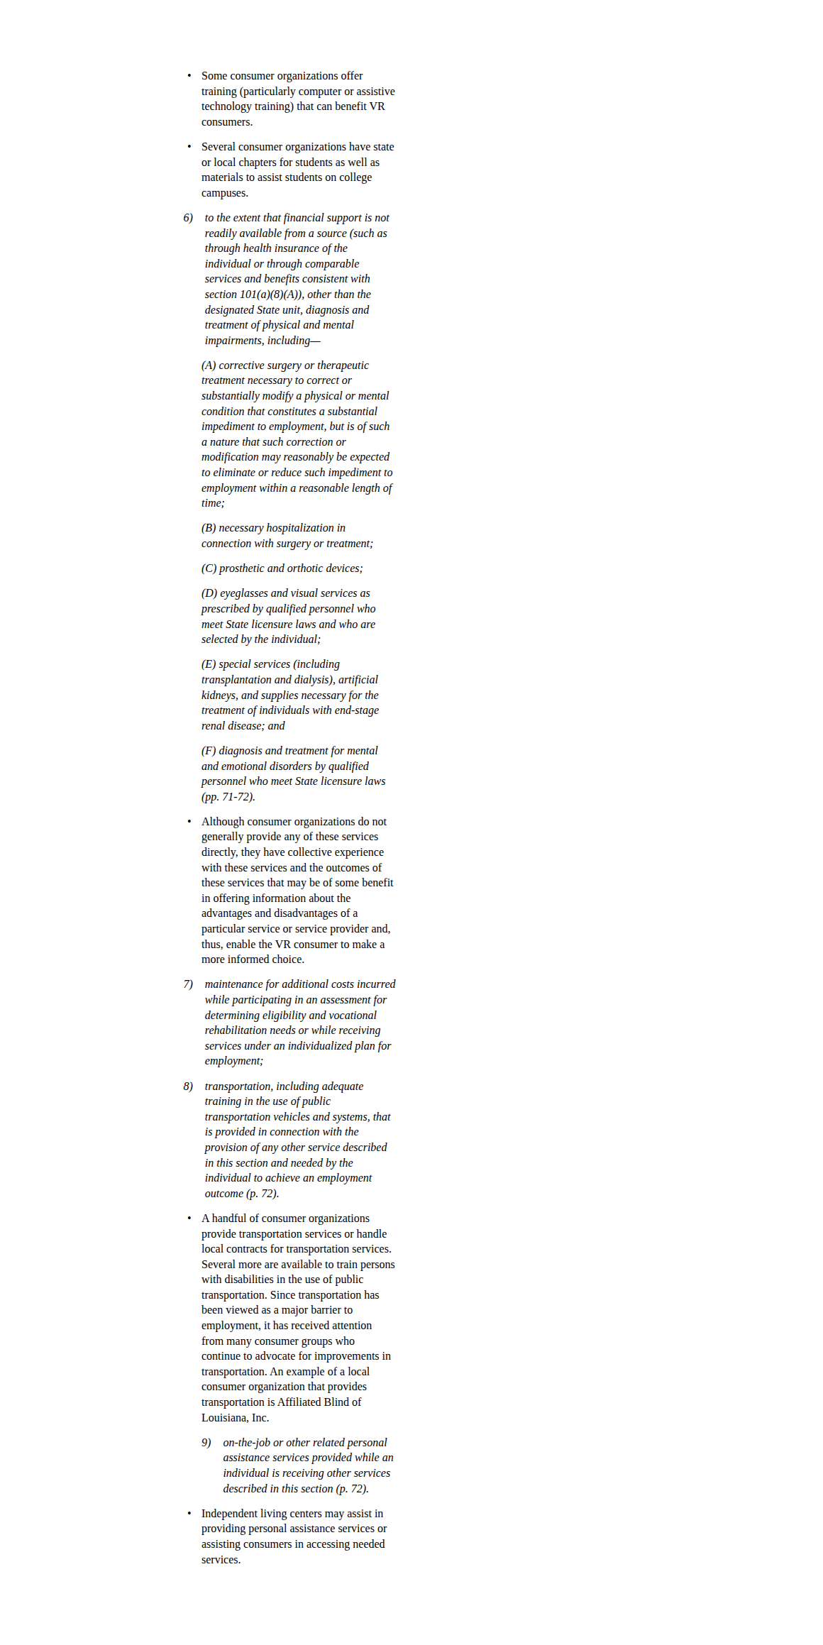Some consumer organizations offer training (particularly computer or assistive technology training) that can benefit VR consumers.
Several consumer organizations have state or local chapters for students as well as materials to assist students on college campuses.
6) to the extent that financial support is not readily available from a source (such as through health insurance of the individual or through comparable services and benefits consistent with section 101(a)(8)(A)), other than the designated State unit, diagnosis and treatment of physical and mental impairments, including—
(A) corrective surgery or therapeutic treatment necessary to correct or substantially modify a physical or mental condition that constitutes a substantial impediment to employment, but is of such a nature that such correction or modification may reasonably be expected to eliminate or reduce such impediment to employment within a reasonable length of time;
(B) necessary hospitalization in connection with surgery or treatment;
(C) prosthetic and orthotic devices;
(D) eyeglasses and visual services as prescribed by qualified personnel who meet State licensure laws and who are selected by the individual;
(E) special services (including transplantation and dialysis), artificial kidneys, and supplies necessary for the treatment of individuals with end-stage renal disease; and
(F) diagnosis and treatment for mental and emotional disorders by qualified personnel who meet State licensure laws (pp. 71-72).
Although consumer organizations do not generally provide any of these services directly, they have collective experience with these services and the outcomes of these services that may be of some benefit in offering information about the advantages and disadvantages of a particular service or service provider and, thus, enable the VR consumer to make a more informed choice.
7) maintenance for additional costs incurred while participating in an assessment for determining eligibility and vocational rehabilitation needs or while receiving services under an individualized plan for employment;
8) transportation, including adequate training in the use of public transportation vehicles and systems, that is provided in connection with the provision of any other service described in this section and needed by the individual to achieve an employment outcome (p. 72).
A handful of consumer organizations provide transportation services or handle local contracts for transportation services. Several more are available to train persons with disabilities in the use of public transportation. Since transportation has been viewed as a major barrier to employment, it has received attention from many consumer groups who continue to advocate for improvements in transportation. An example of a local consumer organization that provides transportation is Affiliated Blind of Louisiana, Inc.
9) on-the-job or other related personal assistance services provided while an individual is receiving other services described in this section (p. 72).
Independent living centers may assist in providing personal assistance services or assisting consumers in accessing needed services.